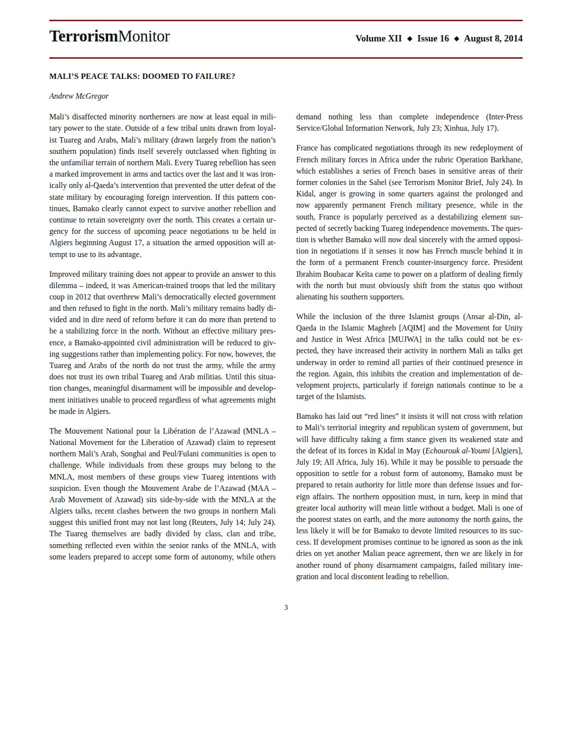TerrorismMonitor
Volume XII ◆ Issue 16 ◆ August 8, 2014
Mali’s Peace Talks: Doomed to Failure?
Andrew McGregor
Mali’s disaffected minority northerners are now at least equal in military power to the state. Outside of a few tribal units drawn from loyalist Tuareg and Arabs, Mali’s military (drawn largely from the nation’s southern population) finds itself severely outclassed when fighting in the unfamiliar terrain of northern Mali. Every Tuareg rebellion has seen a marked improvement in arms and tactics over the last and it was ironically only al-Qaeda’s intervention that prevented the utter defeat of the state military by encouraging foreign intervention. If this pattern continues, Bamako clearly cannot expect to survive another rebellion and continue to retain sovereignty over the north. This creates a certain urgency for the success of upcoming peace negotiations to be held in Algiers beginning August 17, a situation the armed opposition will attempt to use to its advantage.
Improved military training does not appear to provide an answer to this dilemma – indeed, it was American-trained troops that led the military coup in 2012 that overthrew Mali’s democratically elected government and then refused to fight in the north. Mali’s military remains badly divided and in dire need of reform before it can do more than pretend to be a stabilizing force in the north. Without an effective military presence, a Bamako-appointed civil administration will be reduced to giving suggestions rather than implementing policy. For now, however, the Tuareg and Arabs of the north do not trust the army, while the army does not trust its own tribal Tuareg and Arab militias. Until this situation changes, meaningful disarmament will be impossible and development initiatives unable to proceed regardless of what agreements might be made in Algiers.
The Mouvement National pour la Libération de l’Azawad (MNLA – National Movement for the Liberation of Azawad) claim to represent northern Mali’s Arab, Songhai and Peul/Fulani communities is open to challenge. While individuals from these groups may belong to the MNLA, most members of these groups view Tuareg intentions with suspicion. Even though the Mouvement Arabe de l’Azawad (MAA – Arab Movement of Azawad) sits side-by-side with the MNLA at the Algiers talks, recent clashes between the two groups in northern Mali suggest this unified front may not last long (Reuters, July 14; July 24). The Tuareg themselves are badly divided by class, clan and tribe, something reflected even within the senior ranks of the MNLA, with some leaders prepared to accept some form of autonomy, while others demand nothing less than complete independence (Inter-Press Service/Global Information Network, July 23; Xinhua, July 17).
France has complicated negotiations through its new redeployment of French military forces in Africa under the rubric Operation Barkhane, which establishes a series of French bases in sensitive areas of their former colonies in the Sahel (see Terrorism Monitor Brief, July 24). In Kidal, anger is growing in some quarters against the prolonged and now apparently permanent French military presence, while in the south, France is popularly perceived as a destabilizing element suspected of secretly backing Tuareg independence movements. The question is whether Bamako will now deal sincerely with the armed opposition in negotiations if it senses it now has French muscle behind it in the form of a permanent French counter-insurgency force. President Ibrahim Boubacar Keïta came to power on a platform of dealing firmly with the north but must obviously shift from the status quo without alienating his southern supporters.
While the inclusion of the three Islamist groups (Ansar al-Din, al-Qaeda in the Islamic Maghreb [AQIM] and the Movement for Unity and Justice in West Africa [MUJWA] in the talks could not be expected, they have increased their activity in northern Mali as talks get underway in order to remind all parties of their continued presence in the region. Again, this inhibits the creation and implementation of development projects, particularly if foreign nationals continue to be a target of the Islamists.
Bamako has laid out “red lines” it insists it will not cross with relation to Mali’s territorial integrity and republican system of government, but will have difficulty taking a firm stance given its weakened state and the defeat of its forces in Kidal in May (Echourouk al-Youmi [Algiers], July 19; All Africa, July 16). While it may be possible to persuade the opposition to settle for a robust form of autonomy, Bamako must be prepared to retain authority for little more than defense issues and foreign affairs. The northern opposition must, in turn, keep in mind that greater local authority will mean little without a budget. Mali is one of the poorest states on earth, and the more autonomy the north gains, the less likely it will be for Bamako to devote limited resources to its success. If development promises continue to be ignored as soon as the ink dries on yet another Malian peace agreement, then we are likely in for another round of phony disarmament campaigns, failed military integration and local discontent leading to rebellion.
3